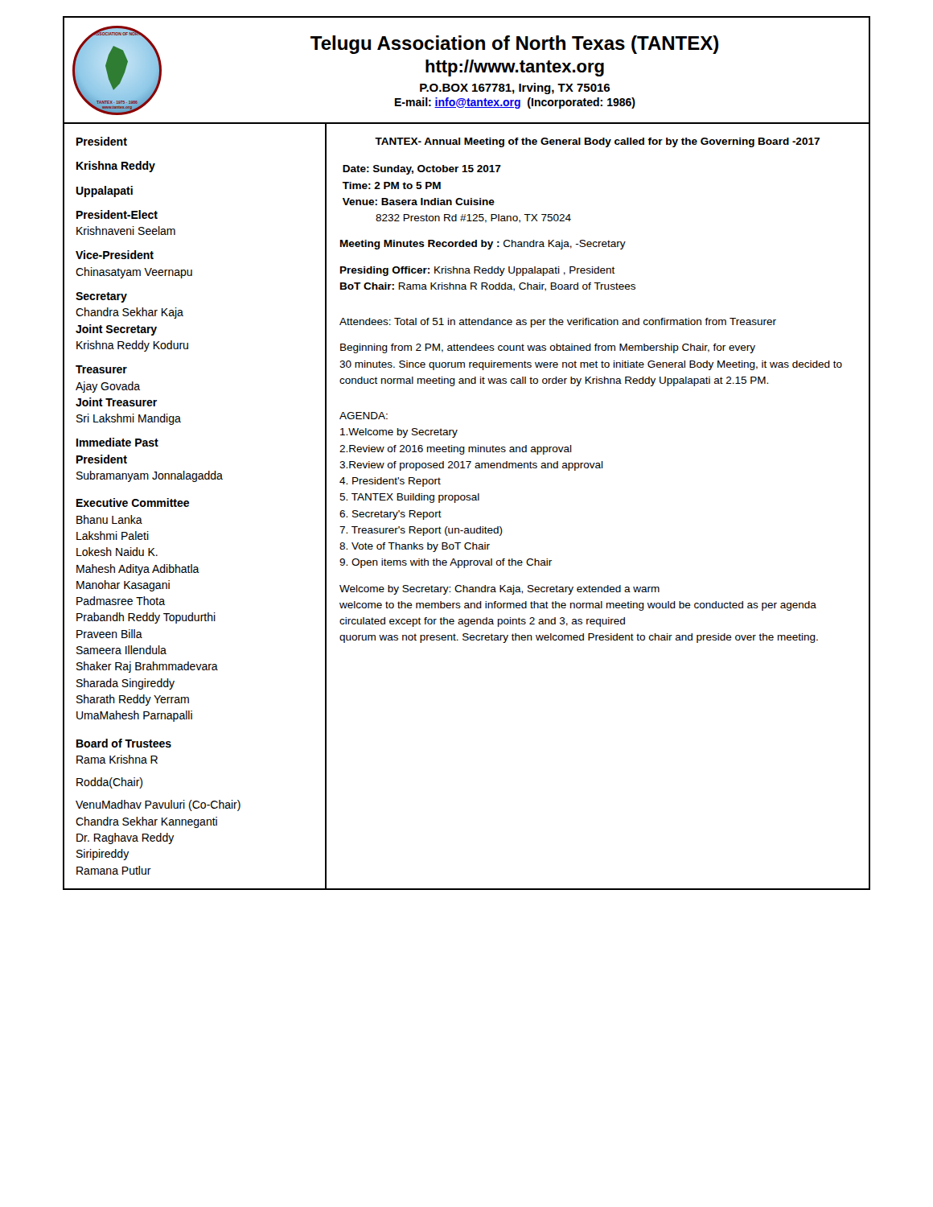TELUGU ASSOCIATION OF NORTH TEXAS
TANTEX · 1975 · 1986
www.tantex.org
Telugu Association of North Texas (TANTEX)
http://www.tantex.org
P.O.BOX 167781, Irving, TX 75016
E-mail: info@tantex.org (Incorporated: 1986)
President
Krishna Reddy
Uppalapati
President-Elect
Krishnaveni Seelam
Vice-President
Chinasatyam Veernapu
Secretary
Chandra Sekhar Kaja
Joint Secretary
Krishna Reddy Koduru
Treasurer
Ajay Govada
Joint Treasurer
Sri Lakshmi Mandiga
Immediate Past
President
Subramanyam Jonnalagadda
Executive Committee
Bhanu Lanka
Lakshmi Paleti
Lokesh Naidu K.
Mahesh Aditya Adibhatla
Manohar Kasagani
Padmasree Thota
Prabandh Reddy Topudurthi
Praveen Billa
Sameera Illendula
Shaker Raj Brahmmadevara
Sharada Singireddy
Sharath Reddy Yerram
UmaMahesh Parnapalli
Board of Trustees
Rama Krishna R
Rodda(Chair)
VenuMadhav Pavuluri (Co-Chair)
Chandra Sekhar Kanneganti
Dr. Raghava Reddy
Siripireddy
Ramana Putlur
TANTEX- Annual Meeting of the General Body called for by the Governing Board -2017
Date: Sunday, October 15 2017
Time: 2 PM to 5 PM
Venue: Basera Indian Cuisine
8232 Preston Rd #125, Plano, TX 75024
Meeting Minutes Recorded by : Chandra Kaja, -Secretary
Presiding Officer: Krishna Reddy Uppalapati , President
BoT Chair: Rama Krishna R Rodda, Chair, Board of Trustees
Attendees: Total of 51 in attendance as per the verification and confirmation from Treasurer
Beginning from 2 PM, attendees count was obtained from Membership Chair, for every
30 minutes. Since quorum requirements were not met to initiate General Body Meeting, it was decided to conduct normal meeting and it was call to order by Krishna Reddy Uppalapati at 2.15 PM.
AGENDA:
1.Welcome by Secretary
2.Review of 2016 meeting minutes and approval
3.Review of proposed 2017 amendments and approval
4. President's Report
5. TANTEX Building proposal
6. Secretary's Report
7. Treasurer's Report (un-audited)
8. Vote of Thanks by BoT Chair
9. Open items with the Approval of the Chair
Welcome by Secretary: Chandra Kaja, Secretary extended a warm
welcome to the members and informed that the normal meeting would be conducted as per agenda circulated except for the agenda points 2 and 3, as required
quorum was not present. Secretary then welcomed President to chair and preside over the meeting.